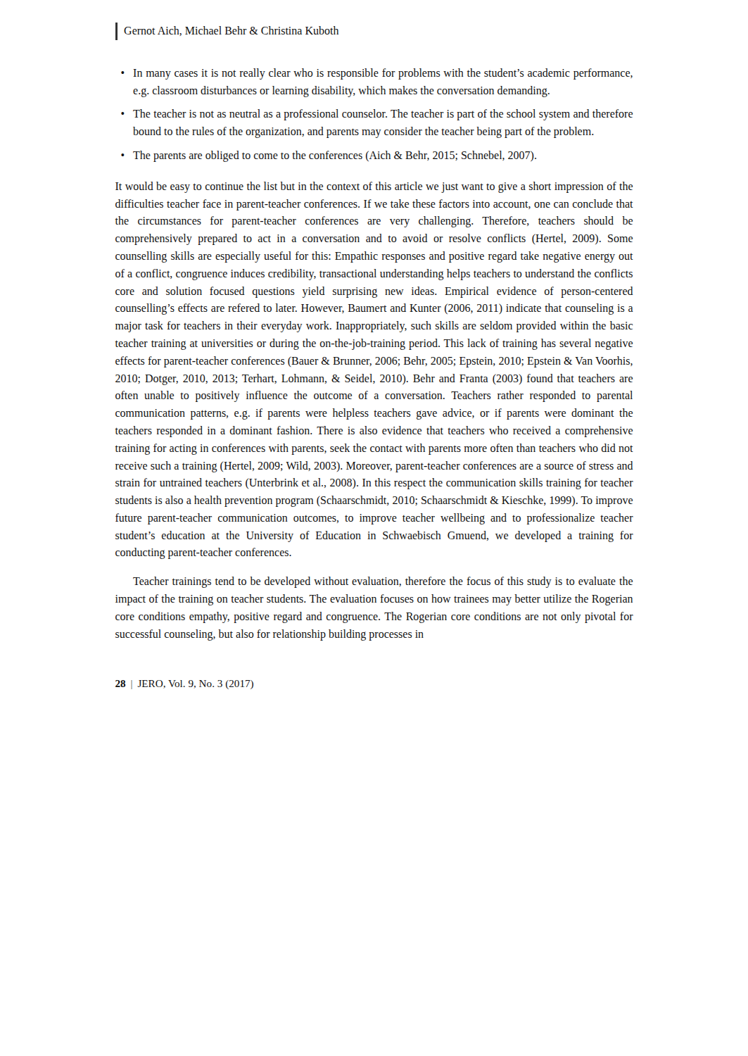Gernot Aich, Michael Behr & Christina Kuboth
In many cases it is not really clear who is responsible for problems with the student’s academic performance, e.g. classroom disturbances or learning disability, which makes the conversation demanding.
The teacher is not as neutral as a professional counselor. The teacher is part of the school system and therefore bound to the rules of the organization, and parents may consider the teacher being part of the problem.
The parents are obliged to come to the conferences (Aich & Behr, 2015; Schnebel, 2007).
It would be easy to continue the list but in the context of this article we just want to give a short impression of the difficulties teacher face in parent-teacher conferences. If we take these factors into account, one can conclude that the circumstances for parent-teacher conferences are very challenging. Therefore, teachers should be comprehensively prepared to act in a conversation and to avoid or resolve conflicts (Hertel, 2009). Some counselling skills are especially useful for this: Empathic responses and positive regard take negative energy out of a conflict, congruence induces credibility, transactional understanding helps teachers to understand the conflicts core and solution focused questions yield surprising new ideas. Empirical evidence of person-centered counselling’s effects are refered to later. However, Baumert and Kunter (2006, 2011) indicate that counseling is a major task for teachers in their everyday work. Inappropriately, such skills are seldom provided within the basic teacher training at universities or during the on-the-job-training period. This lack of training has several negative effects for parent-teacher conferences (Bauer & Brunner, 2006; Behr, 2005; Epstein, 2010; Epstein & Van Voorhis, 2010; Dotger, 2010, 2013; Terhart, Lohmann, & Seidel, 2010). Behr and Franta (2003) found that teachers are often unable to positively influence the outcome of a conversation. Teachers rather responded to parental communication patterns, e.g. if parents were helpless teachers gave advice, or if parents were dominant the teachers responded in a dominant fashion. There is also evidence that teachers who received a comprehensive training for acting in conferences with parents, seek the contact with parents more often than teachers who did not receive such a training (Hertel, 2009; Wild, 2003). Moreover, parent-teacher conferences are a source of stress and strain for untrained teachers (Unterbrink et al., 2008). In this respect the communication skills training for teacher students is also a health prevention program (Schaarschmidt, 2010; Schaarschmidt & Kieschke, 1999). To improve future parent-teacher communication outcomes, to improve teacher wellbeing and to professionalize teacher student’s education at the University of Education in Schwaebisch Gmuend, we developed a training for conducting parent-teacher conferences.
Teacher trainings tend to be developed without evaluation, therefore the focus of this study is to evaluate the impact of the training on teacher students. The evaluation focuses on how trainees may better utilize the Rogerian core conditions empathy, positive regard and congruence. The Rogerian core conditions are not only pivotal for successful counseling, but also for relationship building processes in
28|JERO, Vol. 9, No. 3 (2017)